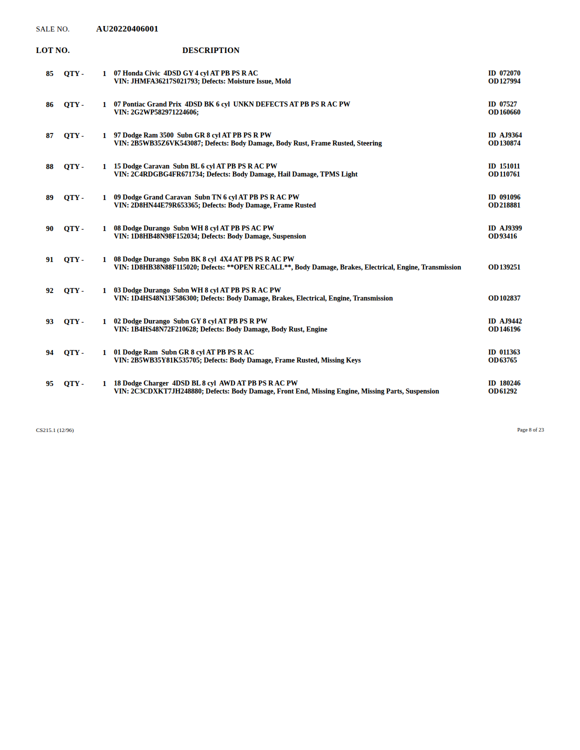SALE NO. AU20220406001
LOT NO. DESCRIPTION
| 85 | QTY - | 1 | 07 Honda Civic 4DSD GY 4 cyl AT PB PS R AC VIN: JHMFA36217S021793; Defects: Moisture Issue, Mold | ID 072070 OD 127994 |
| 86 | QTY - | 1 | 07 Pontiac Grand Prix 4DSD BK 6 cyl UNKN DEFECTS AT PB PS R AC PW VIN: 2G2WP582971224606; | ID 07527 OD 160660 |
| 87 | QTY - | 1 | 97 Dodge Ram 3500 Subn GR 8 cyl AT PB PS R PW VIN: 2B5WB35Z6VK543087; Defects: Body Damage, Body Rust, Frame Rusted, Steering | ID AJ9364 OD 130874 |
| 88 | QTY - | 1 | 15 Dodge Caravan Subn BL 6 cyl AT PB PS R AC PW VIN: 2C4RDGBG4FR671734; Defects: Body Damage, Hail Damage, TPMS Light | ID 151011 OD 110761 |
| 89 | QTY - | 1 | 09 Dodge Grand Caravan Subn TN 6 cyl AT PB PS R AC PW VIN: 2D8HN44E79R653365; Defects: Body Damage, Frame Rusted | ID 091096 OD 218881 |
| 90 | QTY - | 1 | 08 Dodge Durango Subn WH 8 cyl AT PB PS AC PW VIN: 1D8HB48N98F152034; Defects: Body Damage, Suspension | ID AJ9399 OD 93416 |
| 91 | QTY - | 1 | 08 Dodge Durango Subn BK 8 cyl 4X4 AT PB PS R AC PW VIN: 1D8HB38N88F115020; Defects: **OPEN RECALL**, Body Damage, Brakes, Electrical, Engine, Transmission | OD 139251 |
| 92 | QTY - | 1 | 03 Dodge Durango Subn WH 8 cyl AT PB PS R AC PW VIN: 1D4HS48N13F586300; Defects: Body Damage, Brakes, Electrical, Engine, Transmission | OD 102837 |
| 93 | QTY - | 1 | 02 Dodge Durango Subn GY 8 cyl AT PB PS R PW VIN: 1B4HS48N72F210628; Defects: Body Damage, Body Rust, Engine | ID AJ9442 OD 146196 |
| 94 | QTY - | 1 | 01 Dodge Ram Subn GR 8 cyl AT PB PS R AC VIN: 2B5WB35Y81K535705; Defects: Body Damage, Frame Rusted, Missing Keys | ID 011363 OD 63765 |
| 95 | QTY - | 1 | 18 Dodge Charger 4DSD BL 8 cyl AWD AT PB PS R AC PW VIN: 2C3CDXKT7JH248880; Defects: Body Damage, Front End, Missing Engine, Missing Parts, Suspension | ID 180246 OD 61292 |
CS215.1 (12/96) Page 8 of 23